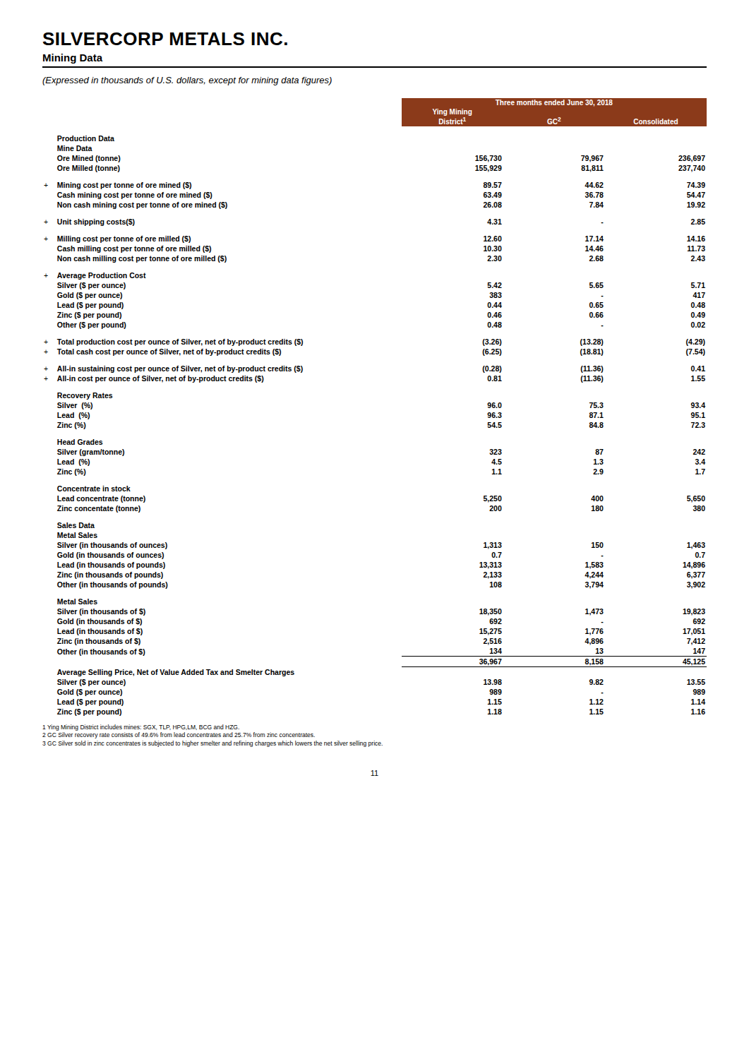SILVERCORP METALS INC.
Mining Data
(Expressed in thousands of U.S. dollars, except for mining data figures)
| | | Three months ended June 30, 2018 |
| | | Ying Mining District 1 | GC 2 | Consolidated |
| | Production Data | | | |
| | Mine Data | | | |
| | Ore Mined (tonne) | 156,730 | 79,967 | 236,697 |
| | Ore Milled (tonne) | 155,929 | 81,811 | 237,740 |
| + | Mining cost per tonne of ore mined ($) | 89.57 | 44.62 | 74.39 |
| | Cash mining cost per tonne of ore mined ($) | 63.49 | 36.78 | 54.47 |
| | Non cash mining cost per tonne of ore mined ($) | 26.08 | 7.84 | 19.92 |
| + | Unit shipping costs($) | 4.31 | - | 2.85 |
| + | Milling cost per tonne of ore milled ($) | 12.60 | 17.14 | 14.16 |
| | Cash milling cost per tonne of ore milled ($) | 10.30 | 14.46 | 11.73 |
| | Non cash milling cost per tonne of ore milled ($) | 2.30 | 2.68 | 2.43 |
| + | Average Production Cost | | | |
| | Silver ($ per ounce) | 5.42 | 5.65 | 5.71 |
| | Gold ($ per ounce) | 383 | - | 417 |
| | Lead ($ per pound) | 0.44 | 0.65 | 0.48 |
| | Zinc ($ per pound) | 0.46 | 0.66 | 0.49 |
| | Other ($ per pound) | 0.48 | - | 0.02 |
| + | Total production cost per ounce of Silver, net of by-product credits ($) | (3.26) | (13.28) | (4.29) |
| + | Total cash cost per ounce of Silver, net of by-product credits ($) | (6.25) | (18.81) | (7.54) |
| + | All-in sustaining cost per ounce of Silver, net of by-product credits ($) | (0.28) | (11.36) | 0.41 |
| + | All-in cost per ounce of Silver, net of by-product credits ($) | 0.81 | (11.36) | 1.55 |
| | Recovery Rates | | | |
| | Silver (%) | 96.0 | 75.3 | 93.4 |
| | Lead (%) | 96.3 | 87.1 | 95.1 |
| | Zinc (%) | 54.5 | 84.8 | 72.3 |
| | Head Grades | | | |
| | Silver (gram/tonne) | 323 | 87 | 242 |
| | Lead (%) | 4.5 | 1.3 | 3.4 |
| | Zinc (%) | 1.1 | 2.9 | 1.7 |
| | Concentrate in stock | | | |
| | Lead concentrate (tonne) | 5,250 | 400 | 5,650 |
| | Zinc concentate (tonne) | 200 | 180 | 380 |
| | Sales Data | | | |
| | Metal Sales | | | |
| | Silver (in thousands of ounces) | 1,313 | 150 | 1,463 |
| | Gold (in thousands of ounces) | 0.7 | - | 0.7 |
| | Lead (in thousands of pounds) | 13,313 | 1,583 | 14,896 |
| | Zinc (in thousands of pounds) | 2,133 | 4,244 | 6,377 |
| | Other (in thousands of pounds) | 108 | 3,794 | 3,902 |
| | Metal Sales | | | |
| | Silver (in thousands of $) | 18,350 | 1,473 | 19,823 |
| | Gold (in thousands of $) | 692 | - | 692 |
| | Lead (in thousands of $) | 15,275 | 1,776 | 17,051 |
| | Zinc (in thousands of $) | 2,516 | 4,896 | 7,412 |
| | Other (in thousands of $) | 134 | 13 | 147 |
| | | 36,967 | 8,158 | 45,125 |
| | Average Selling Price, Net of Value Added Tax and Smelter Charges | | | |
| | Silver ($ per ounce) | 13.98 | 9.82 | 13.55 |
| | Gold ($ per ounce) | 989 | - | 989 |
| | Lead ($ per pound) | 1.15 | 1.12 | 1.14 |
| | Zinc ($ per pound) | 1.18 | 1.15 | 1.16 |
1 Ying Mining District includes mines: SGX, TLP, HPG,LM, BCG and HZG.
2 GC Silver recovery rate consists of 49.6% from lead concentrates and 25.7% from zinc concentrates.
3 GC Silver sold in zinc concentrates is subjected to higher smelter and refining charges which lowers the net silver selling price.
11